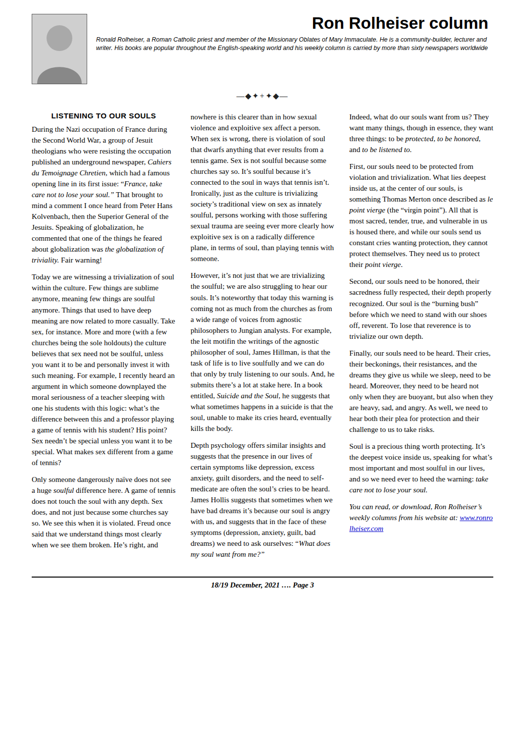Ron Rolheiser column
Ronald Rolheiser, a Roman Catholic priest and member of the Missionary Oblates of Mary Immaculate. He is a community-builder, lecturer and writer. His books are popular throughout the English-speaking world and his weekly column is carried by more than sixty newspapers worldwide
—◆✦+✦◆—
LISTENING TO OUR SOULS
During the Nazi occupation of France during the Second World War, a group of Jesuit theologians who were resisting the occupation published an underground newspaper, Cahiers du Temoignage Chretien, which had a famous opening line in its first issue: “France, take care not to lose your soul.” That brought to mind a comment I once heard from Peter Hans Kolvenbach, then the Superior General of the Jesuits. Speaking of globalization, he commented that one of the things he feared about globalization was the globalization of triviality. Fair warning!
Today we are witnessing a trivialization of soul within the culture. Few things are sublime anymore, meaning few things are soulful anymore. Things that used to have deep meaning are now related to more casually. Take sex, for instance. More and more (with a few churches being the sole holdouts) the culture believes that sex need not be soulful, unless you want it to be and personally invest it with such meaning. For example, I recently heard an argument in which someone downplayed the moral seriousness of a teacher sleeping with one his students with this logic: what’s the difference between this and a professor playing a game of tennis with his student? His point? Sex needn’t be special unless you want it to be special. What makes sex different from a game of tennis?
Only someone dangerously naïve does not see a huge soulful difference here. A game of tennis does not touch the soul with any depth. Sex does, and not just because some churches say so. We see this when it is violated. Freud once said that we understand things most clearly when we see them broken. He’s right, and nowhere is this clearer than in how sexual violence and exploitive sex affect a person. When sex is wrong, there is violation of soul that dwarfs anything that ever results from a tennis game. Sex is not soulful because some churches say so. It’s soulful because it’s connected to the soul in ways that tennis isn’t. Ironically, just as the culture is trivializing society’s traditional view on sex as innately soulful, persons working with those suffering sexual trauma are seeing ever more clearly how exploitive sex is on a radically difference plane, in terms of soul, than playing tennis with someone.
However, it’s not just that we are trivializing the soulful; we are also struggling to hear our souls. It’s noteworthy that today this warning is coming not as much from the churches as from a wide range of voices from agnostic philosophers to Jungian analysts. For example, the leit motifin the writings of the agnostic philosopher of soul, James Hillman, is that the task of life is to live soulfully and we can do that only by truly listening to our souls. And, he submits there’s a lot at stake here. In a book entitled, Suicide and the Soul, he suggests that what sometimes happens in a suicide is that the soul, unable to make its cries heard, eventually kills the body.
Depth psychology offers similar insights and suggests that the presence in our lives of certain symptoms like depression, excess anxiety, guilt disorders, and the need to self-medicate are often the soul’s cries to be heard. James Hollis suggests that sometimes when we have bad dreams it’s because our soul is angry with us, and suggests that in the face of these symptoms (depression, anxiety, guilt, bad dreams) we need to ask ourselves: “What does my soul want from me?”
Indeed, what do our souls want from us? They want many things, though in essence, they want three things: to be protected, to be honored, and to be listened to.
First, our souls need to be protected from violation and trivialization. What lies deepest inside us, at the center of our souls, is something Thomas Merton once described as le point vierge (the “virgin point”). All that is most sacred, tender, true, and vulnerable in us is housed there, and while our souls send us constant cries wanting protection, they cannot protect themselves. They need us to protect their point vierge.
Second, our souls need to be honored, their sacredness fully respected, their depth properly recognized. Our soul is the “burning bush” before which we need to stand with our shoes off, reverent. To lose that reverence is to trivialize our own depth.
Finally, our souls need to be heard. Their cries, their beckonings, their resistances, and the dreams they give us while we sleep, need to be heard. Moreover, they need to be heard not only when they are buoyant, but also when they are heavy, sad, and angry. As well, we need to hear both their plea for protection and their challenge to us to take risks.
Soul is a precious thing worth protecting. It’s the deepest voice inside us, speaking for what’s most important and most soulful in our lives, and so we need ever to heed the warning: take care not to lose your soul.
You can read, or download, Ron Rolheiser’s weekly columns from his website at: www.ronrolheiser.com
18/19 December, 2021 …. Page 3